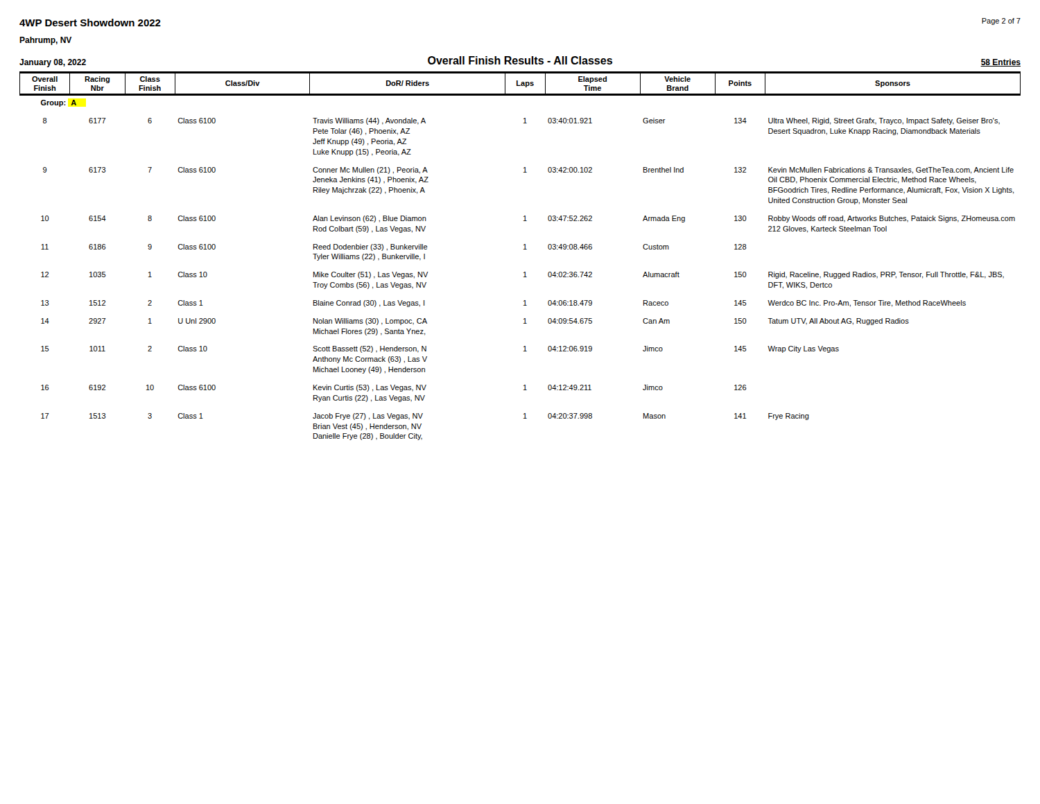Page 2 of 7
4WP Desert Showdown 2022
Pahrump, NV
January 08, 2022
Overall Finish Results - All Classes
58 Entries
| Overall Finish | Racing Nbr | Class Finish | Class/Div | DoR/ Riders | Laps | Elapsed Time | Vehicle Brand | Points | Sponsors |
| --- | --- | --- | --- | --- | --- | --- | --- | --- | --- |
| Group: A |
| 8 | 6177 | 6 | Class 6100 | Travis Williams (44) , Avondale, A Pete Tolar (46) , Phoenix, AZ Jeff Knupp (49) , Peoria, AZ Luke Knupp (15) , Peoria, AZ | 1 | 03:40:01.921 | Geiser | 134 | Ultra Wheel, Rigid, Street Grafx, Trayco, Impact Safety, Geiser Bro's, Desert Squadron, Luke Knapp Racing, Diamondback Materials |
| 9 | 6173 | 7 | Class 6100 | Conner Mc Mullen (21) , Peoria, A Jeneka Jenkins (41) , Phoenix, AZ Riley Majchrzak (22) , Phoenix, A | 1 | 03:42:00.102 | Brenthel Ind | 132 | Kevin McMullen Fabrications & Transaxles, GetTheTea.com, Ancient Life Oil CBD, Phoenix Commercial Electric, Method Race Wheels, BFGoodrich Tires, Redline Performance, Alumicraft, Fox, Vision X Lights, United Construction Group, Monster Seal |
| 10 | 6154 | 8 | Class 6100 | Alan Levinson (62) , Blue Diamon Rod Colbart (59) , Las Vegas, NV | 1 | 03:47:52.262 | Armada Eng | 130 | Robby Woods off road, Artworks Butches, Pataick Signs, ZHomeusa.com 212 Gloves, Karteck Steelman Tool |
| 11 | 6186 | 9 | Class 6100 | Reed Dodenbier (33) , Bunkerville Tyler Williams (22) , Bunkerville, I | 1 | 03:49:08.466 | Custom | 128 | |
| 12 | 1035 | 1 | Class 10 | Mike Coulter (51) , Las Vegas, NV Troy Combs (56) , Las Vegas, NV | 1 | 04:02:36.742 | Alumacraft | 150 | Rigid, Raceline, Rugged Radios, PRP, Tensor, Full Throttle, F&L, JBS, DFT, WIKS, Dertco |
| 13 | 1512 | 2 | Class 1 | Blaine Conrad (30) , Las Vegas, I | 1 | 04:06:18.479 | Raceco | 145 | Werdco BC Inc. Pro-Am, Tensor Tire, Method RaceWheels |
| 14 | 2927 | 1 | U Unl 2900 | Nolan Williams (30) , Lompoc, CA Michael Flores (29) , Santa Ynez, | 1 | 04:09:54.675 | Can Am | 150 | Tatum UTV, All About AG, Rugged Radios |
| 15 | 1011 | 2 | Class 10 | Scott Bassett (52) , Henderson, N Anthony Mc Cormack (63) , Las V Michael Looney (49) , Henderson | 1 | 04:12:06.919 | Jimco | 145 | Wrap City Las Vegas |
| 16 | 6192 | 10 | Class 6100 | Kevin Curtis (53) , Las Vegas, NV Ryan Curtis (22) , Las Vegas, NV | 1 | 04:12:49.211 | Jimco | 126 | |
| 17 | 1513 | 3 | Class 1 | Jacob Frye (27) , Las Vegas, NV Brian Vest (45) , Henderson, NV Danielle Frye (28) , Boulder City, | 1 | 04:20:37.998 | Mason | 141 | Frye Racing |